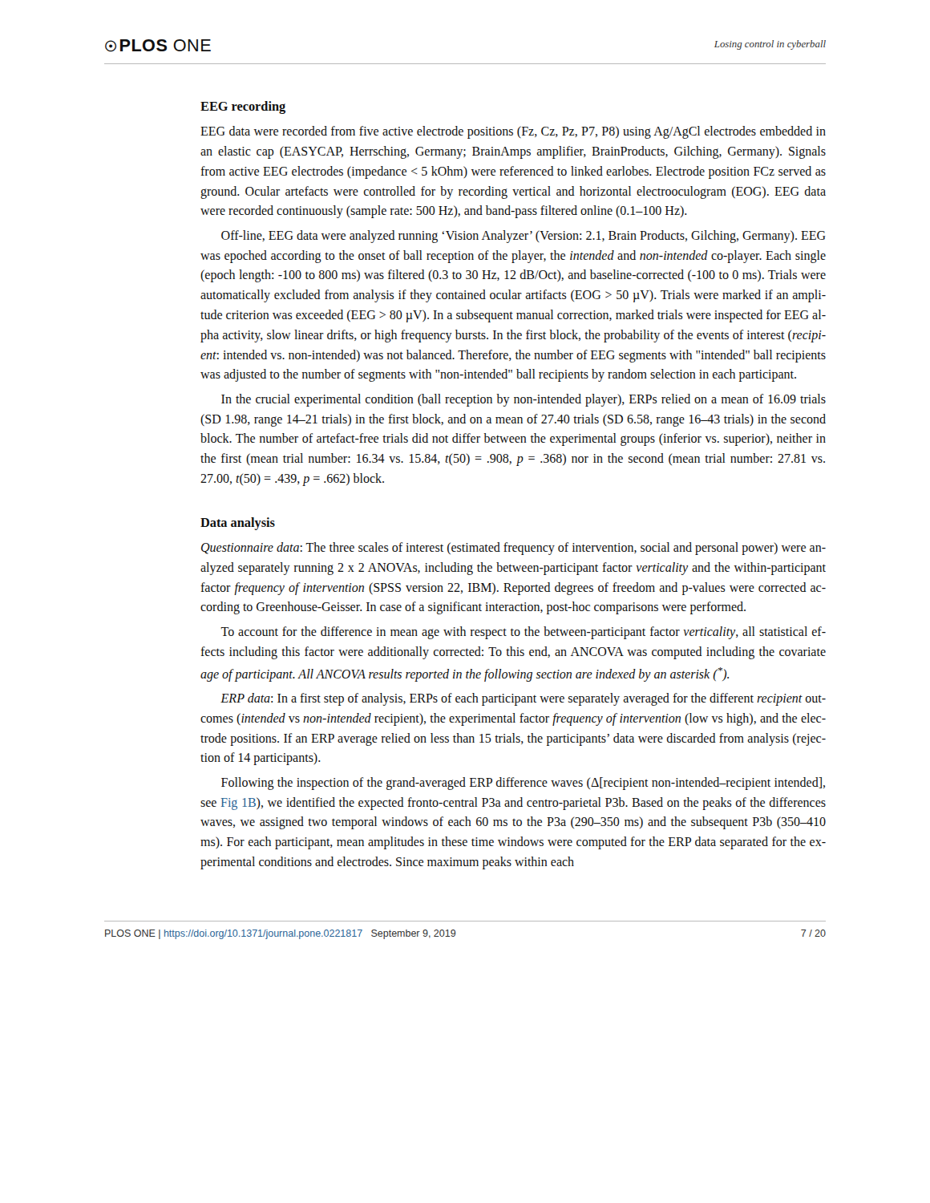☉PLOS ONE
Losing control in cyberball
EEG recording
EEG data were recorded from five active electrode positions (Fz, Cz, Pz, P7, P8) using Ag/AgCl electrodes embedded in an elastic cap (EASYCAP, Herrsching, Germany; BrainAmps amplifier, BrainProducts, Gilching, Germany). Signals from active EEG electrodes (impedance < 5 kOhm) were referenced to linked earlobes. Electrode position FCz served as ground. Ocular artefacts were controlled for by recording vertical and horizontal electrooculogram (EOG). EEG data were recorded continuously (sample rate: 500 Hz), and band-pass filtered online (0.1–100 Hz).
Off-line, EEG data were analyzed running ‘Vision Analyzer’ (Version: 2.1, Brain Products, Gilching, Germany). EEG was epoched according to the onset of ball reception of the player, the intended and non-intended co-player. Each single (epoch length: -100 to 800 ms) was filtered (0.3 to 30 Hz, 12 dB/Oct), and baseline-corrected (-100 to 0 ms). Trials were automatically excluded from analysis if they contained ocular artifacts (EOG > 50 µV). Trials were marked if an amplitude criterion was exceeded (EEG > 80 µV). In a subsequent manual correction, marked trials were inspected for EEG alpha activity, slow linear drifts, or high frequency bursts. In the first block, the probability of the events of interest (recipient: intended vs. non-intended) was not balanced. Therefore, the number of EEG segments with "intended" ball recipients was adjusted to the number of segments with "non-intended" ball recipients by random selection in each participant.
In the crucial experimental condition (ball reception by non-intended player), ERPs relied on a mean of 16.09 trials (SD 1.98, range 14–21 trials) in the first block, and on a mean of 27.40 trials (SD 6.58, range 16–43 trials) in the second block. The number of artefact-free trials did not differ between the experimental groups (inferior vs. superior), neither in the first (mean trial number: 16.34 vs. 15.84, t(50) = .908, p = .368) nor in the second (mean trial number: 27.81 vs. 27.00, t(50) = .439, p = .662) block.
Data analysis
Questionnaire data: The three scales of interest (estimated frequency of intervention, social and personal power) were analyzed separately running 2 x 2 ANOVAs, including the between-participant factor verticality and the within-participant factor frequency of intervention (SPSS version 22, IBM). Reported degrees of freedom and p-values were corrected according to Greenhouse-Geisser. In case of a significant interaction, post-hoc comparisons were performed.
To account for the difference in mean age with respect to the between-participant factor verticality, all statistical effects including this factor were additionally corrected: To this end, an ANCOVA was computed including the covariate age of participant. All ANCOVA results reported in the following section are indexed by an asterisk (*).
ERP data: In a first step of analysis, ERPs of each participant were separately averaged for the different recipient outcomes (intended vs non-intended recipient), the experimental factor frequency of intervention (low vs high), and the electrode positions. If an ERP average relied on less than 15 trials, the participants’ data were discarded from analysis (rejection of 14 participants).
Following the inspection of the grand-averaged ERP difference waves (Δ[recipient non-intended–recipient intended], see Fig 1B), we identified the expected fronto-central P3a and centro-parietal P3b. Based on the peaks of the differences waves, we assigned two temporal windows of each 60 ms to the P3a (290–350 ms) and the subsequent P3b (350–410 ms). For each participant, mean amplitudes in these time windows were computed for the ERP data separated for the experimental conditions and electrodes. Since maximum peaks within each
PLOS ONE | https://doi.org/10.1371/journal.pone.0221817 September 9, 2019
7 / 20